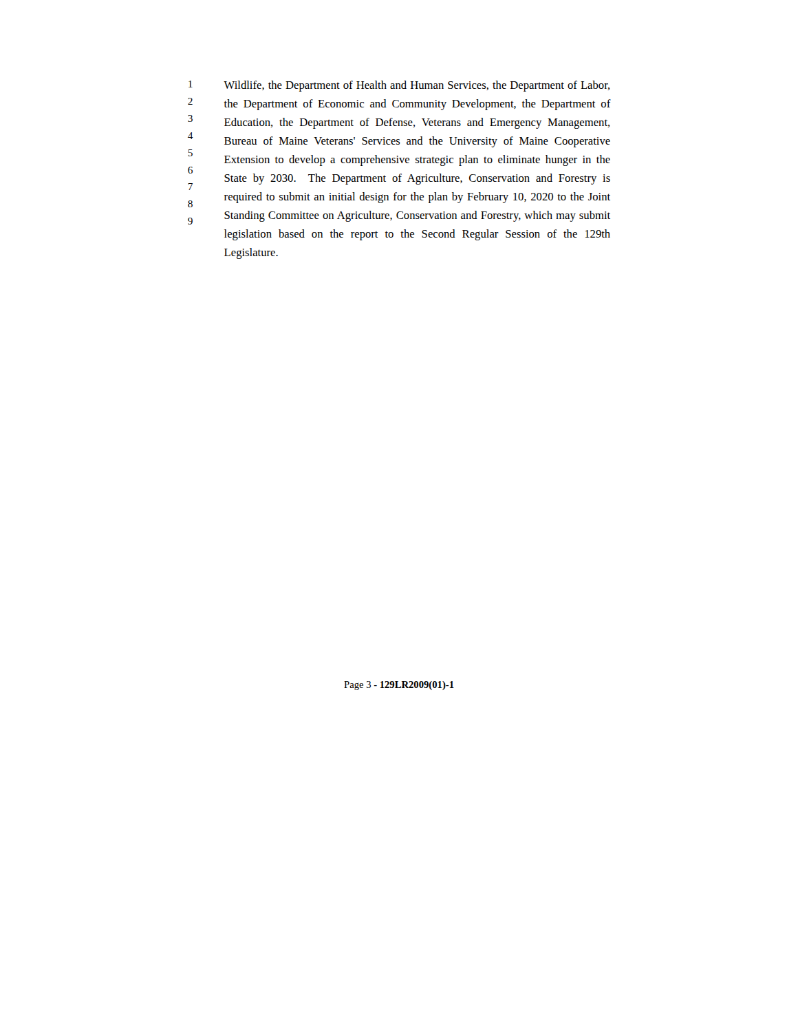1 2 3 4 5 6 7 8 9
Wildlife, the Department of Health and Human Services, the Department of Labor, the Department of Economic and Community Development, the Department of Education, the Department of Defense, Veterans and Emergency Management, Bureau of Maine Veterans' Services and the University of Maine Cooperative Extension to develop a comprehensive strategic plan to eliminate hunger in the State by 2030. The Department of Agriculture, Conservation and Forestry is required to submit an initial design for the plan by February 10, 2020 to the Joint Standing Committee on Agriculture, Conservation and Forestry, which may submit legislation based on the report to the Second Regular Session of the 129th Legislature.
Page 3 - 129LR2009(01)-1